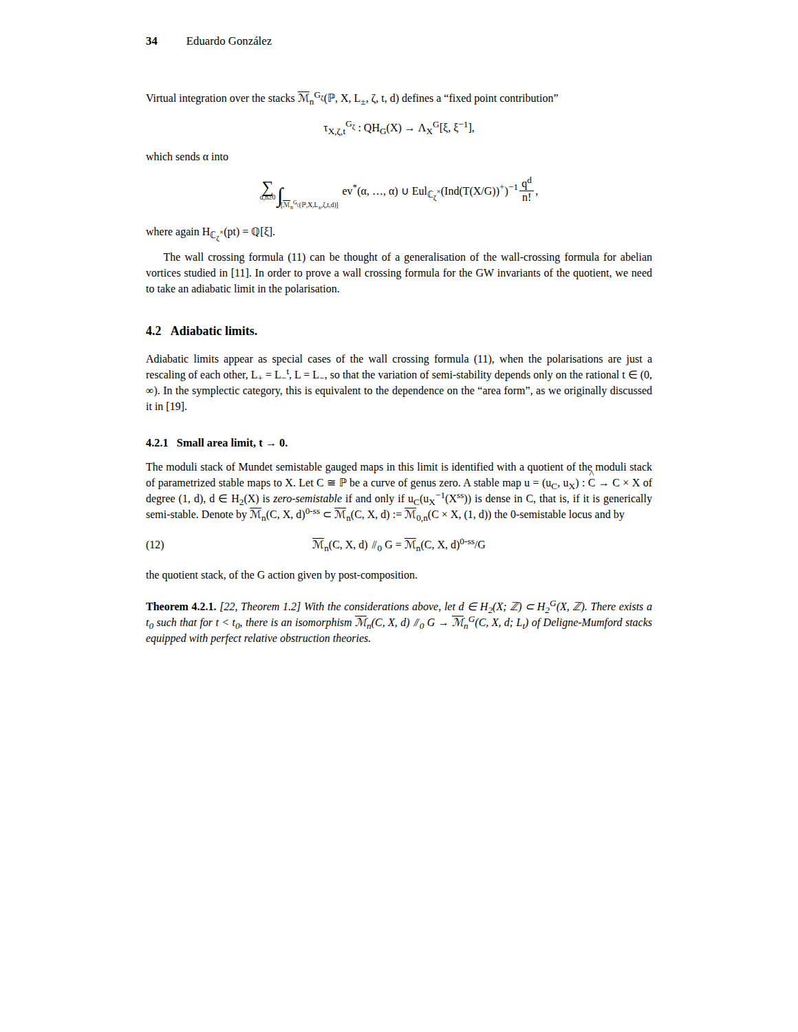34 Eduardo González
Virtual integration over the stacks ℳnGζ(ℙ, X, L±, ζ, t, d) defines a “fixed point contribution”
τX,ζ,tGζ : QHG(X) → ΛXG[ξ, ξ−1],
which sends α into
∑d,n≥0∫[ℳnGζ(ℙ,X,L±,ζ,t,d)] ev*(α, …, α) ∪ Eulℂζ×(Ind(T(X/G))+)−1qd n!,
where again Hℂζ×(pt) = ℚ[ξ].
The wall crossing formula (11) can be thought of a generalisation of the wall-crossing formula for abelian vortices studied in [11]. In order to prove a wall crossing formula for the GW invariants of the quotient, we need to take an adiabatic limit in the polarisation.
4.2 Adiabatic limits.
Adiabatic limits appear as special cases of the wall crossing formula (11), when the polarisations are just a rescaling of each other, L+ = L−t, L = L−, so that the variation of semi-stability depends only on the rational t ∈ (0, ∞). In the symplectic category, this is equivalent to the dependence on the “area form”, as we originally discussed it in [19].
4.2.1 Small area limit, t → 0.
The moduli stack of Mundet semistable gauged maps in this limit is identified with a quotient of the moduli stack of parametrized stable maps to X. Let C ≅ ℙ be a curve of genus zero. A stable map u = (uC, uX) : C → C × X of degree (1, d), d ∈ H2(X) is zero-semistable if and only if uC(uX−1(Xss)) is dense in C, that is, if it is generically semi-stable. Denote by ℳn(C, X, d)0-ss ⊂ ℳn(C, X, d) := ℳ0,n(C × X, (1, d)) the 0-semistable locus and by
(12) ℳn(C, X, d) //0 G = ℳn(C, X, d)0-ss/G
the quotient stack, of the G action given by post-composition.
Theorem 4.2.1. [22, Theorem 1.2] With the considerations above, let d ∈ H2(X; ℤ) ⊂ H2G(X, ℤ). There exists a t0 such that for t < t0, there is an isomorphism ℳn(C, X, d) //0 G → ℳnG(C, X, d; Lt) of Deligne-Mumford stacks equipped with perfect relative obstruction theories.